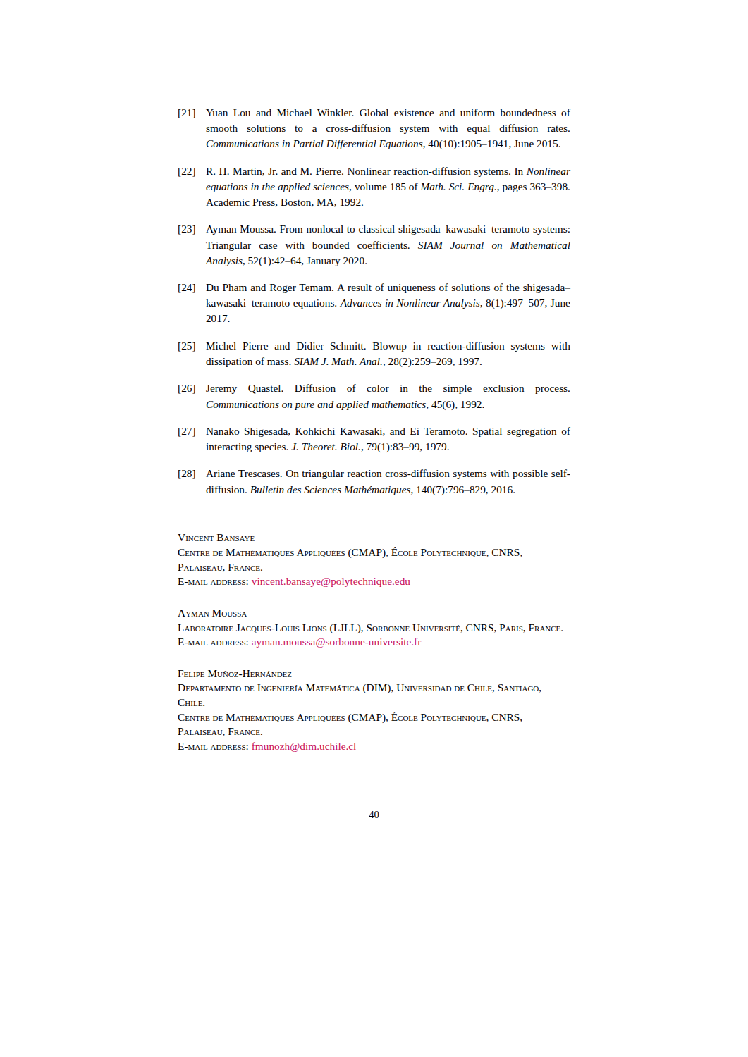[21] Yuan Lou and Michael Winkler. Global existence and uniform boundedness of smooth solutions to a cross-diffusion system with equal diffusion rates. Communications in Partial Differential Equations, 40(10):1905–1941, June 2015.
[22] R. H. Martin, Jr. and M. Pierre. Nonlinear reaction-diffusion systems. In Nonlinear equations in the applied sciences, volume 185 of Math. Sci. Engrg., pages 363–398. Academic Press, Boston, MA, 1992.
[23] Ayman Moussa. From nonlocal to classical shigesada–kawasaki–teramoto systems: Triangular case with bounded coefficients. SIAM Journal on Mathematical Analysis, 52(1):42–64, January 2020.
[24] Du Pham and Roger Temam. A result of uniqueness of solutions of the shigesada–kawasaki–teramoto equations. Advances in Nonlinear Analysis, 8(1):497–507, June 2017.
[25] Michel Pierre and Didier Schmitt. Blowup in reaction-diffusion systems with dissipation of mass. SIAM J. Math. Anal., 28(2):259–269, 1997.
[26] Jeremy Quastel. Diffusion of color in the simple exclusion process. Communications on pure and applied mathematics, 45(6), 1992.
[27] Nanako Shigesada, Kohkichi Kawasaki, and Ei Teramoto. Spatial segregation of interacting species. J. Theoret. Biol., 79(1):83–99, 1979.
[28] Ariane Trescases. On triangular reaction cross-diffusion systems with possible self-diffusion. Bulletin des Sciences Mathématiques, 140(7):796–829, 2016.
Vincent Bansaye
Centre de Mathématiques Appliquées (CMAP), École Polytechnique, CNRS, Palaiseau, France.
E-mail address: vincent.bansaye@polytechnique.edu
Ayman Moussa
Laboratoire Jacques-Louis Lions (LJLL), Sorbonne Université, CNRS, Paris, France.
E-mail address: ayman.moussa@sorbonne-universite.fr
Felipe Muñoz-Hernández
Departamento de Ingeniería Matemática (DIM), Universidad de Chile, Santiago, Chile.
Centre de Mathématiques Appliquées (CMAP), École Polytechnique, CNRS, Palaiseau, France.
E-mail address: fmunozh@dim.uchile.cl
40